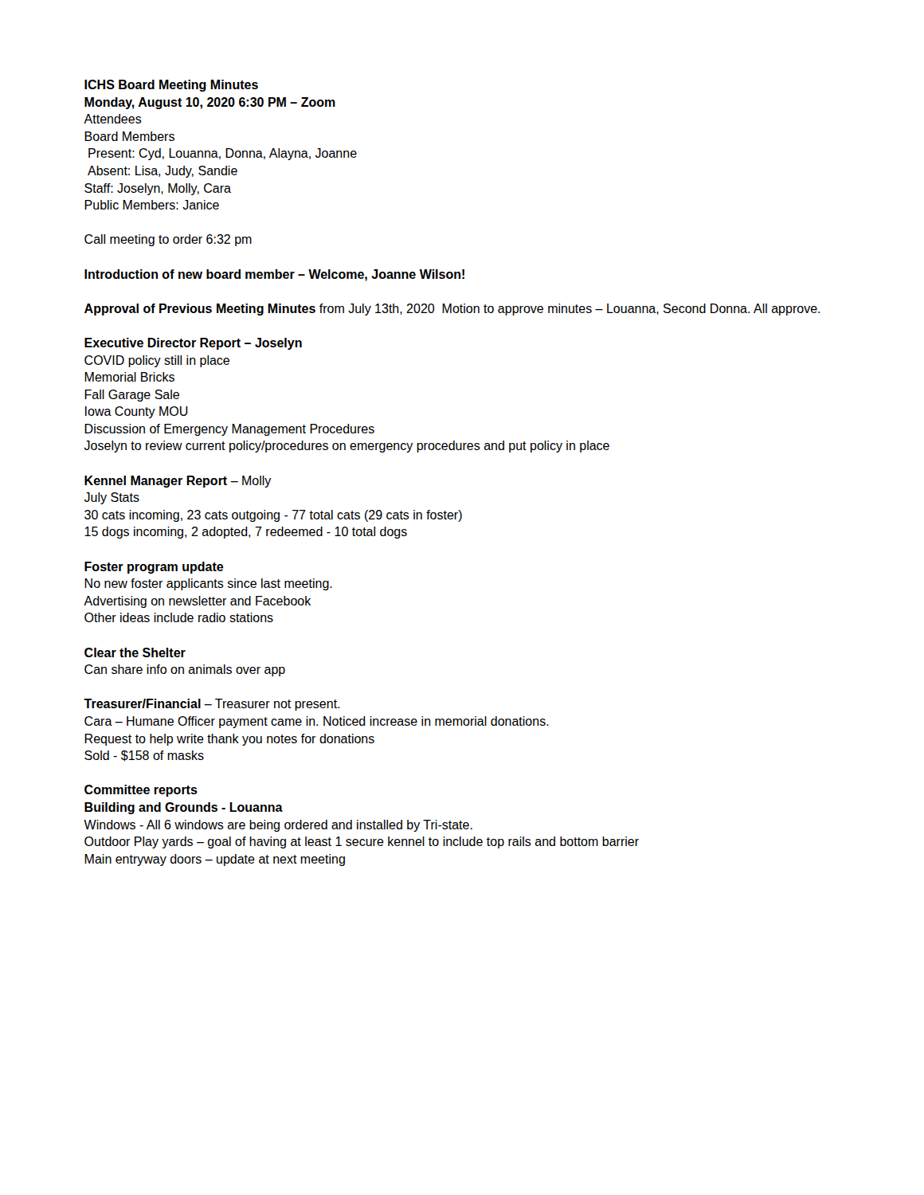ICHS Board Meeting Minutes
Monday, August 10, 2020 6:30 PM – Zoom
Attendees
Board Members
Present: Cyd, Louanna, Donna, Alayna, Joanne
Absent: Lisa, Judy, Sandie
Staff: Joselyn, Molly, Cara
Public Members: Janice
Call meeting to order 6:32 pm
Introduction of new board member – Welcome, Joanne Wilson!
Approval of Previous Meeting Minutes from July 13th, 2020 Motion to approve minutes – Louanna, Second Donna. All approve.
Executive Director Report – Joselyn
COVID policy still in place
Memorial Bricks
Fall Garage Sale
Iowa County MOU
Discussion of Emergency Management Procedures
Joselyn to review current policy/procedures on emergency procedures and put policy in place
Kennel Manager Report – Molly
July Stats
30 cats incoming, 23 cats outgoing - 77 total cats (29 cats in foster)
15 dogs incoming, 2 adopted, 7 redeemed - 10 total dogs
Foster program update
No new foster applicants since last meeting.
Advertising on newsletter and Facebook
Other ideas include radio stations
Clear the Shelter
Can share info on animals over app
Treasurer/Financial – Treasurer not present.
Cara – Humane Officer payment came in. Noticed increase in memorial donations.
Request to help write thank you notes for donations
Sold - $158 of masks
Committee reports
Building and Grounds - Louanna
Windows - All 6 windows are being ordered and installed by Tri-state.
Outdoor Play yards – goal of having at least 1 secure kennel to include top rails and bottom barrier
Main entryway doors – update at next meeting